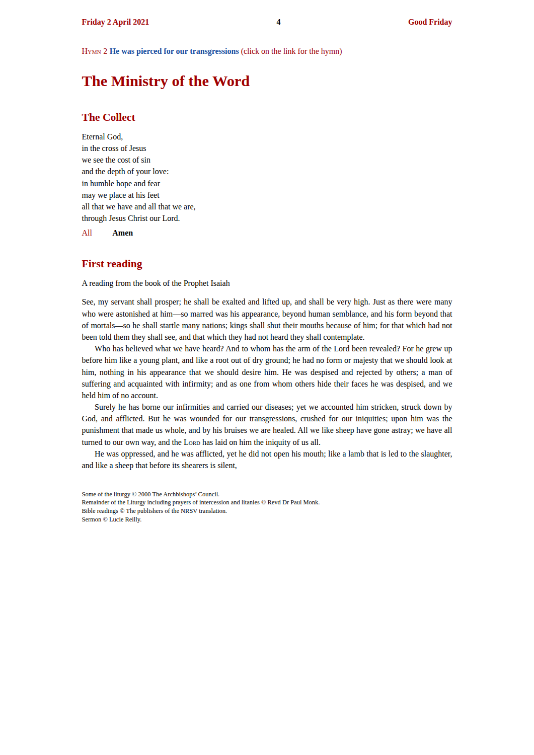Friday 2 April 2021
4
Good Friday
Hymn 2 He was pierced for our transgressions (click on the link for the hymn)
The Ministry of the Word
The Collect
Eternal God, in the cross of Jesus we see the cost of sin and the depth of your love: in humble hope and fear may we place at his feet all that we have and all that we are, through Jesus Christ our Lord.
All Amen
First reading
A reading from the book of the Prophet Isaiah
See, my servant shall prosper; he shall be exalted and lifted up, and shall be very high. Just as there were many who were astonished at him—so marred was his appearance, beyond human semblance, and his form beyond that of mortals—so he shall startle many nations; kings shall shut their mouths because of him; for that which had not been told them they shall see, and that which they had not heard they shall contemplate.
Who has believed what we have heard? And to whom has the arm of the Lord been revealed? For he grew up before him like a young plant, and like a root out of dry ground; he had no form or majesty that we should look at him, nothing in his appearance that we should desire him. He was despised and rejected by others; a man of suffering and acquainted with infirmity; and as one from whom others hide their faces he was despised, and we held him of no account.
Surely he has borne our infirmities and carried our diseases; yet we accounted him stricken, struck down by God, and afflicted. But he was wounded for our transgressions, crushed for our iniquities; upon him was the punishment that made us whole, and by his bruises we are healed. All we like sheep have gone astray; we have all turned to our own way, and the Lord has laid on him the iniquity of us all.
He was oppressed, and he was afflicted, yet he did not open his mouth; like a lamb that is led to the slaughter, and like a sheep that before its shearers is silent,
Some of the liturgy © 2000 The Archbishops’ Council.
Remainder of the Liturgy including prayers of intercession and litanies © Revd Dr Paul Monk.
Bible readings © The publishers of the NRSV translation.
Sermon © Lucie Reilly.